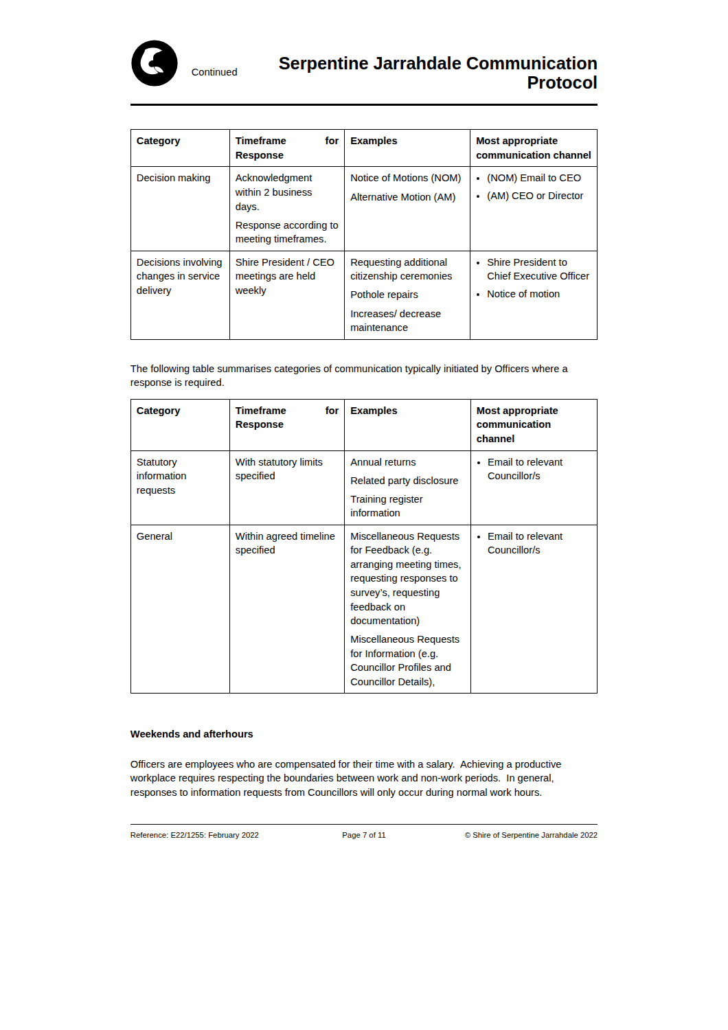Continued
Serpentine Jarrahdale Communication Protocol
| Category | Timeframe for Response | Examples | Most appropriate communication channel |
| --- | --- | --- | --- |
| Decision making | Acknowledgment within 2 business days. Response according to meeting timeframes. | Notice of Motions (NOM) Alternative Motion (AM) | (NOM) Email to CEO (AM) CEO or Director |
| Decisions involving changes in service delivery | Shire President / CEO meetings are held weekly | Requesting additional citizenship ceremonies Pothole repairs Increases/ decrease maintenance | Shire President to Chief Executive Officer Notice of motion |
The following table summarises categories of communication typically initiated by Officers where a response is required.
| Category | Timeframe for Response | Examples | Most appropriate communication channel |
| --- | --- | --- | --- |
| Statutory information requests | With statutory limits specified | Annual returns Related party disclosure Training register information | Email to relevant Councillor/s |
| General | Within agreed timeline specified | Miscellaneous Requests for Feedback (e.g. arranging meeting times, requesting responses to survey’s, requesting feedback on documentation) Miscellaneous Requests for Information (e.g. Councillor Profiles and Councillor Details), | Email to relevant Councillor/s |
Weekends and afterhours
Officers are employees who are compensated for their time with a salary. Achieving a productive workplace requires respecting the boundaries between work and non-work periods. In general, responses to information requests from Councillors will only occur during normal work hours.
Reference: E22/1255: February 2022
Page 7 of 11
© Shire of Serpentine Jarrahdale 2022